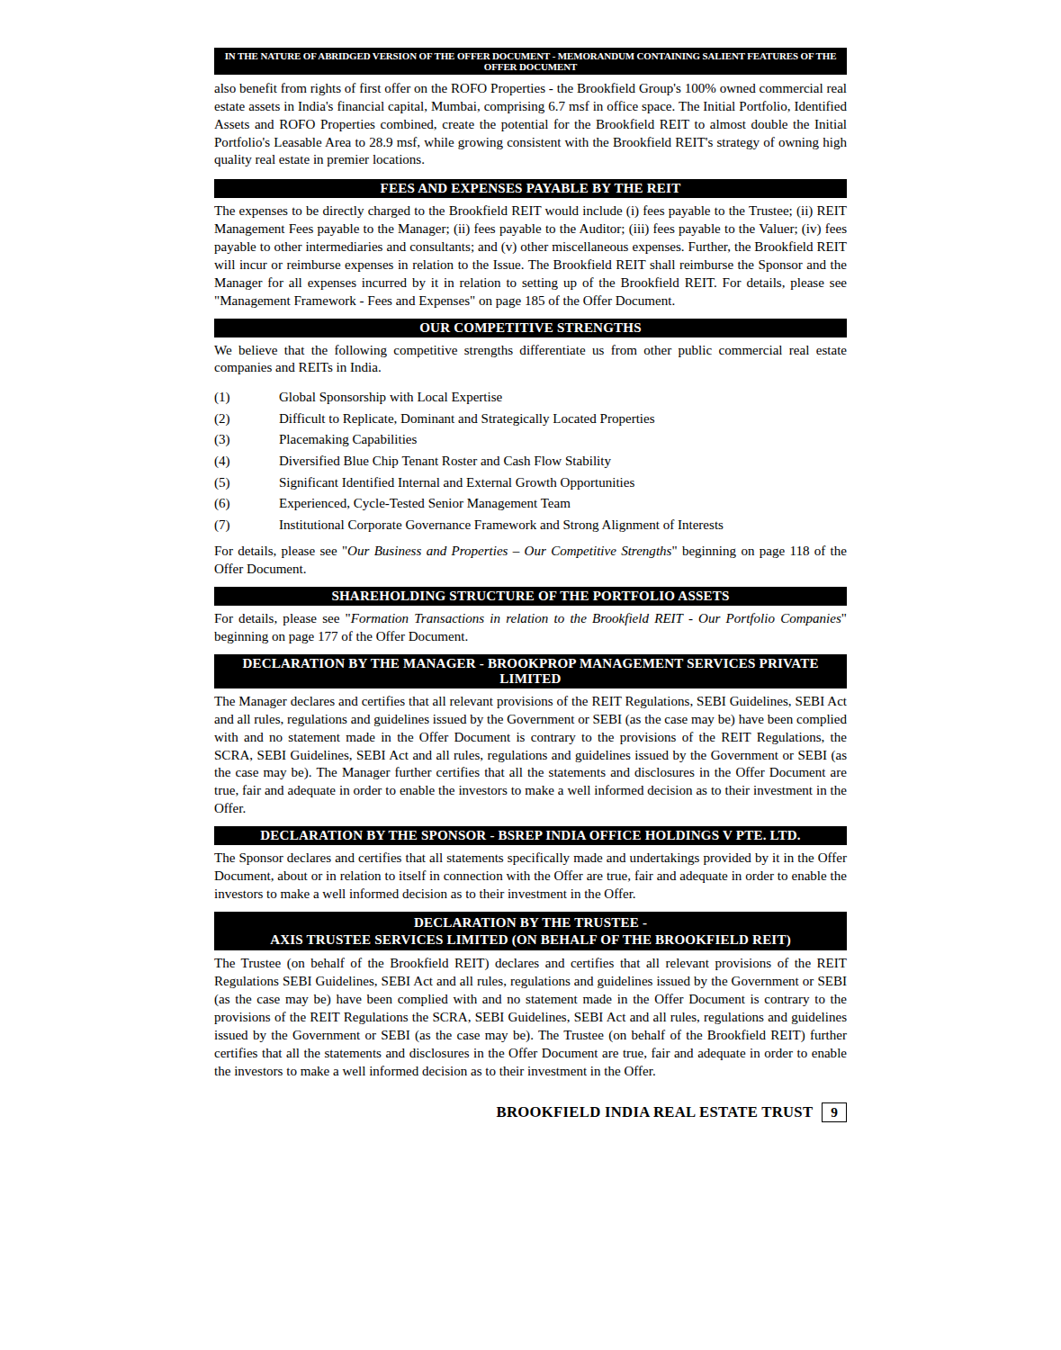IN THE NATURE OF ABRIDGED VERSION OF THE OFFER DOCUMENT - MEMORANDUM CONTAINING SALIENT FEATURES OF THE OFFER DOCUMENT
also benefit from rights of first offer on the ROFO Properties - the Brookfield Group's 100% owned commercial real estate assets in India's financial capital, Mumbai, comprising 6.7 msf in office space. The Initial Portfolio, Identified Assets and ROFO Properties combined, create the potential for the Brookfield REIT to almost double the Initial Portfolio's Leasable Area to 28.9 msf, while growing consistent with the Brookfield REIT's strategy of owning high quality real estate in premier locations.
FEES AND EXPENSES PAYABLE BY THE REIT
The expenses to be directly charged to the Brookfield REIT would include (i) fees payable to the Trustee; (ii) REIT Management Fees payable to the Manager; (ii) fees payable to the Auditor; (iii) fees payable to the Valuer; (iv) fees payable to other intermediaries and consultants; and (v) other miscellaneous expenses. Further, the Brookfield REIT will incur or reimburse expenses in relation to the Issue. The Brookfield REIT shall reimburse the Sponsor and the Manager for all expenses incurred by it in relation to setting up of the Brookfield REIT. For details, please see "Management Framework - Fees and Expenses" on page 185 of the Offer Document.
OUR COMPETITIVE STRENGTHS
We believe that the following competitive strengths differentiate us from other public commercial real estate companies and REITs in India.
(1) Global Sponsorship with Local Expertise
(2) Difficult to Replicate, Dominant and Strategically Located Properties
(3) Placemaking Capabilities
(4) Diversified Blue Chip Tenant Roster and Cash Flow Stability
(5) Significant Identified Internal and External Growth Opportunities
(6) Experienced, Cycle-Tested Senior Management Team
(7) Institutional Corporate Governance Framework and Strong Alignment of Interests
For details, please see "Our Business and Properties – Our Competitive Strengths" beginning on page 118 of the Offer Document.
SHAREHOLDING STRUCTURE OF THE PORTFOLIO ASSETS
For details, please see "Formation Transactions in relation to the Brookfield REIT - Our Portfolio Companies" beginning on page 177 of the Offer Document.
DECLARATION BY THE MANAGER - BROOKPROP MANAGEMENT SERVICES PRIVATE LIMITED
The Manager declares and certifies that all relevant provisions of the REIT Regulations, SEBI Guidelines, SEBI Act and all rules, regulations and guidelines issued by the Government or SEBI (as the case may be) have been complied with and no statement made in the Offer Document is contrary to the provisions of the REIT Regulations, the SCRA, SEBI Guidelines, SEBI Act and all rules, regulations and guidelines issued by the Government or SEBI (as the case may be). The Manager further certifies that all the statements and disclosures in the Offer Document are true, fair and adequate in order to enable the investors to make a well informed decision as to their investment in the Offer.
DECLARATION BY THE SPONSOR - BSREP INDIA OFFICE HOLDINGS V PTE. LTD.
The Sponsor declares and certifies that all statements specifically made and undertakings provided by it in the Offer Document, about or in relation to itself in connection with the Offer are true, fair and adequate in order to enable the investors to make a well informed decision as to their investment in the Offer.
DECLARATION BY THE TRUSTEE -
AXIS TRUSTEE SERVICES LIMITED (ON BEHALF OF THE BROOKFIELD REIT)
The Trustee (on behalf of the Brookfield REIT) declares and certifies that all relevant provisions of the REIT Regulations SEBI Guidelines, SEBI Act and all rules, regulations and guidelines issued by the Government or SEBI (as the case may be) have been complied with and no statement made in the Offer Document is contrary to the provisions of the REIT Regulations the SCRA, SEBI Guidelines, SEBI Act and all rules, regulations and guidelines issued by the Government or SEBI (as the case may be). The Trustee (on behalf of the Brookfield REIT) further certifies that all the statements and disclosures in the Offer Document are true, fair and adequate in order to enable the investors to make a well informed decision as to their investment in the Offer.
BROOKFIELD INDIA REAL ESTATE TRUST 9